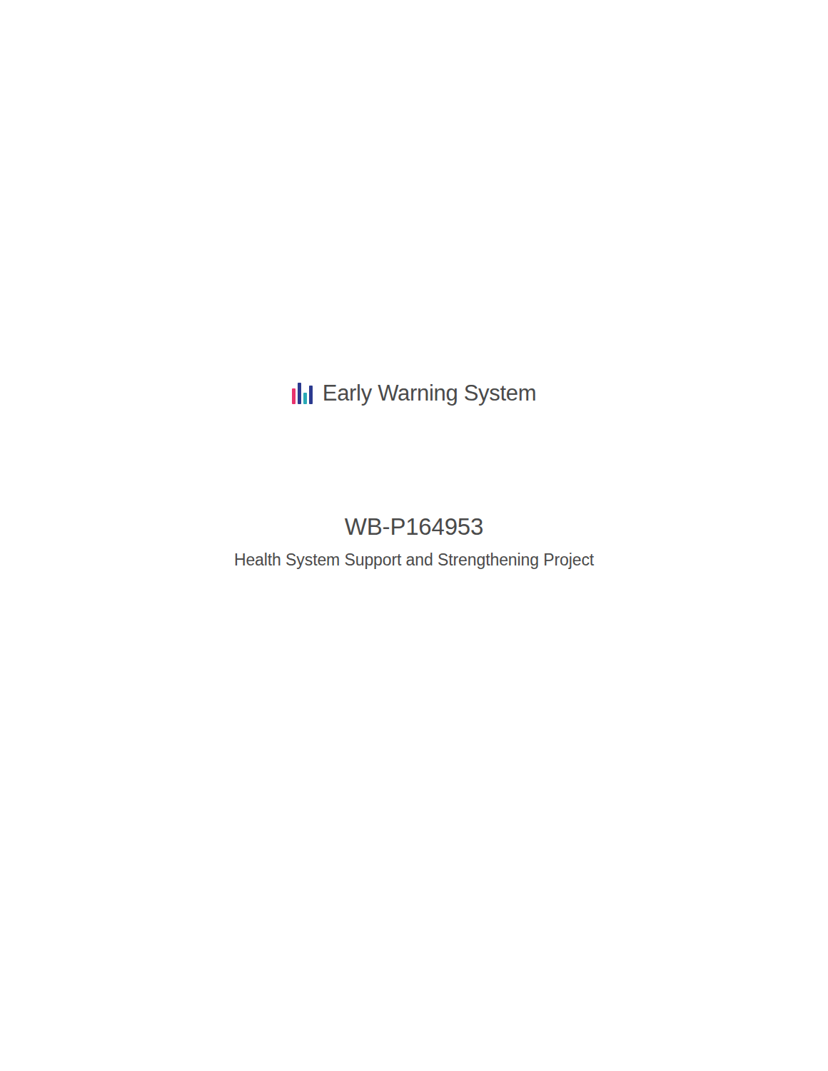Early Warning System
WB-P164953
Health System Support and Strengthening Project